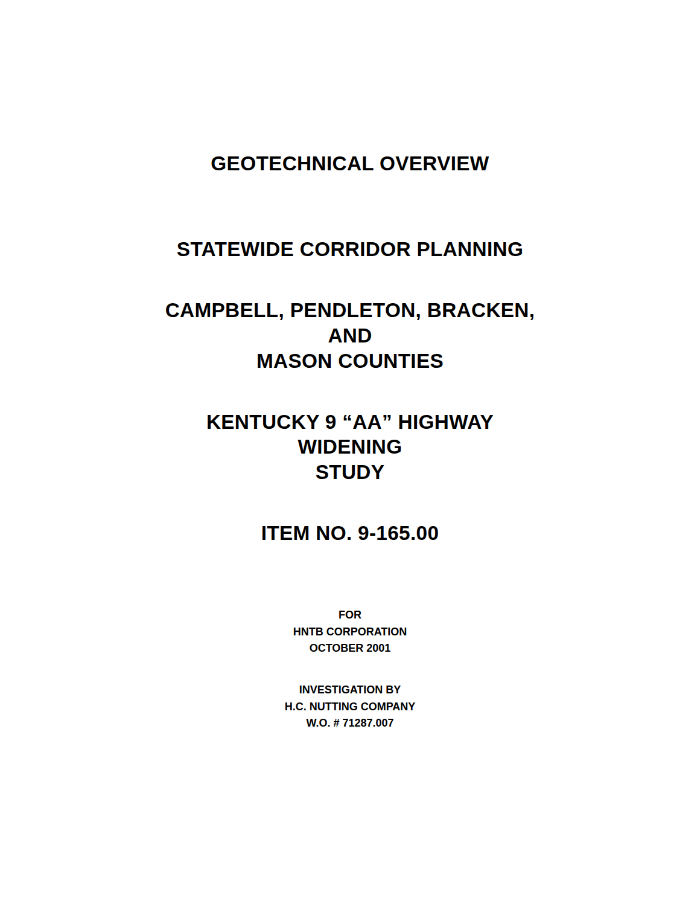GEOTECHNICAL OVERVIEW
STATEWIDE CORRIDOR PLANNING
CAMPBELL, PENDLETON, BRACKEN, AND
MASON COUNTIES
KENTUCKY 9 “AA” HIGHWAY WIDENING
STUDY
ITEM NO. 9-165.00
FOR
HNTB CORPORATION
OCTOBER 2001
INVESTIGATION BY
H.C. NUTTING COMPANY
W.O. # 71287.007